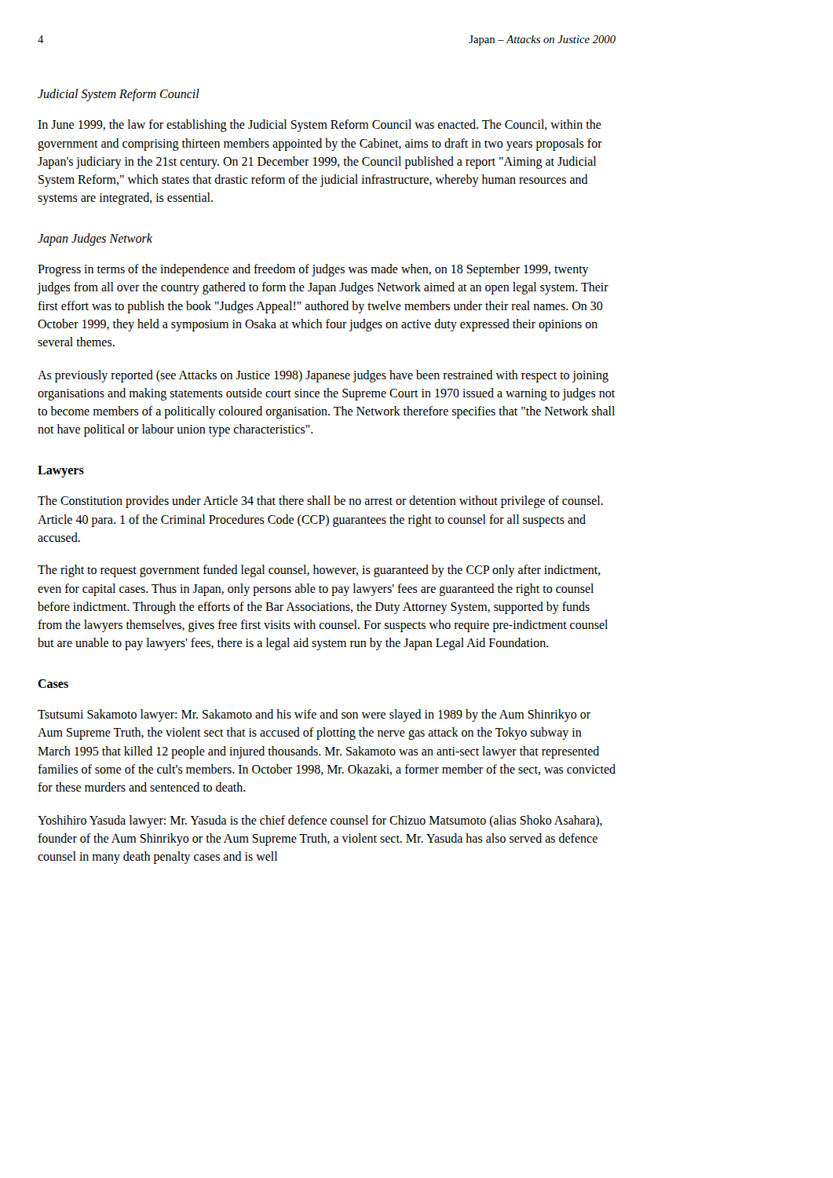4 Japan – Attacks on Justice 2000
Judicial System Reform Council
In June 1999, the law for establishing the Judicial System Reform Council was enacted. The Council, within the government and comprising thirteen members appointed by the Cabinet, aims to draft in two years proposals for Japan's judiciary in the 21st century. On 21 December 1999, the Council published a report "Aiming at Judicial System Reform," which states that drastic reform of the judicial infrastructure, whereby human resources and systems are integrated, is essential.
Japan Judges Network
Progress in terms of the independence and freedom of judges was made when, on 18 September 1999, twenty judges from all over the country gathered to form the Japan Judges Network aimed at an open legal system. Their first effort was to publish the book "Judges Appeal!" authored by twelve members under their real names. On 30 October 1999, they held a symposium in Osaka at which four judges on active duty expressed their opinions on several themes.
As previously reported (see Attacks on Justice 1998) Japanese judges have been restrained with respect to joining organisations and making statements outside court since the Supreme Court in 1970 issued a warning to judges not to become members of a politically coloured organisation. The Network therefore specifies that "the Network shall not have political or labour union type characteristics".
Lawyers
The Constitution provides under Article 34 that there shall be no arrest or detention without privilege of counsel. Article 40 para. 1 of the Criminal Procedures Code (CCP) guarantees the right to counsel for all suspects and accused.
The right to request government funded legal counsel, however, is guaranteed by the CCP only after indictment, even for capital cases. Thus in Japan, only persons able to pay lawyers' fees are guaranteed the right to counsel before indictment. Through the efforts of the Bar Associations, the Duty Attorney System, supported by funds from the lawyers themselves, gives free first visits with counsel. For suspects who require pre-indictment counsel but are unable to pay lawyers' fees, there is a legal aid system run by the Japan Legal Aid Foundation.
Cases
Tsutsumi Sakamoto lawyer: Mr. Sakamoto and his wife and son were slayed in 1989 by the Aum Shinrikyo or Aum Supreme Truth, the violent sect that is accused of plotting the nerve gas attack on the Tokyo subway in March 1995 that killed 12 people and injured thousands. Mr. Sakamoto was an anti-sect lawyer that represented families of some of the cult's members. In October 1998, Mr. Okazaki, a former member of the sect, was convicted for these murders and sentenced to death.
Yoshihiro Yasuda lawyer: Mr. Yasuda is the chief defence counsel for Chizuo Matsumoto (alias Shoko Asahara), founder of the Aum Shinrikyo or the Aum Supreme Truth, a violent sect. Mr. Yasuda has also served as defence counsel in many death penalty cases and is well